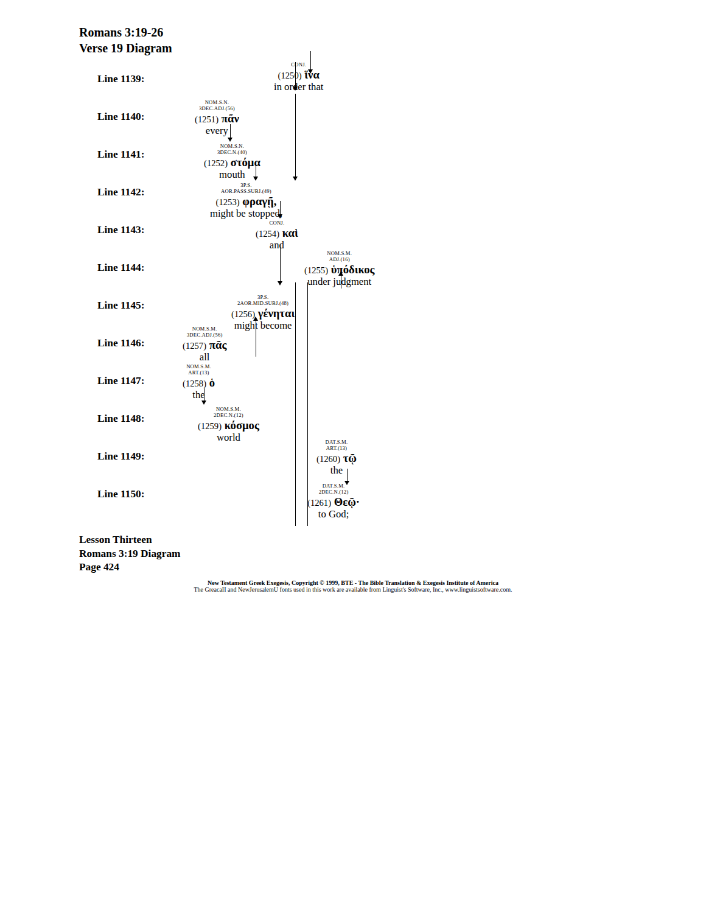Romans 3:19-26
Verse 19 Diagram
Line 1139:
CONJ.
(1250) ἵνα
in order that
Line 1140:
NOM.S.N.
3DEC.ADJ.(56)
(1251) πᾶν
every
Line 1141:
NOM.S.N.
3DEC.N.(40)
(1252) στόμα
mouth
Line 1142:
3P.S.
AOR.PASS.SUBJ.(49)
(1253) φραγῇ,
might be stopped,
Line 1143:
CONJ.
(1254) καὶ
and
Line 1144:
NOM.S.M.
ADJ.(16)
(1255) ὑπόδικος
under judgment
Line 1145:
3P.S.
2AOR.MID.SUBJ.(48)
(1256) γένηται
might become
Line 1146:
NOM.S.M.
3DEC.ADJ.(56)
(1257) πᾶς
all
Line 1147:
NOM.S.M.
ART.(13)
(1258) ὁ
the
Line 1148:
NOM.S.M.
2DEC.N.(12)
(1259) κόσμος
world
Line 1149:
DAT.S.M.
ART.(13)
(1260) τῷ
the
Line 1150:
DAT.S.M.
2DEC.N.(12)
(1261) Θεῷ·
to God;
Lesson Thirteen
Romans 3:19 Diagram
Page 424
New Testament Greek Exegesis, Copyright © 1999, BTE - The Bible Translation & Exegesis Institute of America
The GreacaII and NewJerusalemU fonts used in this work are available from Linguist's Software, Inc., www.linguistsoftware.com.